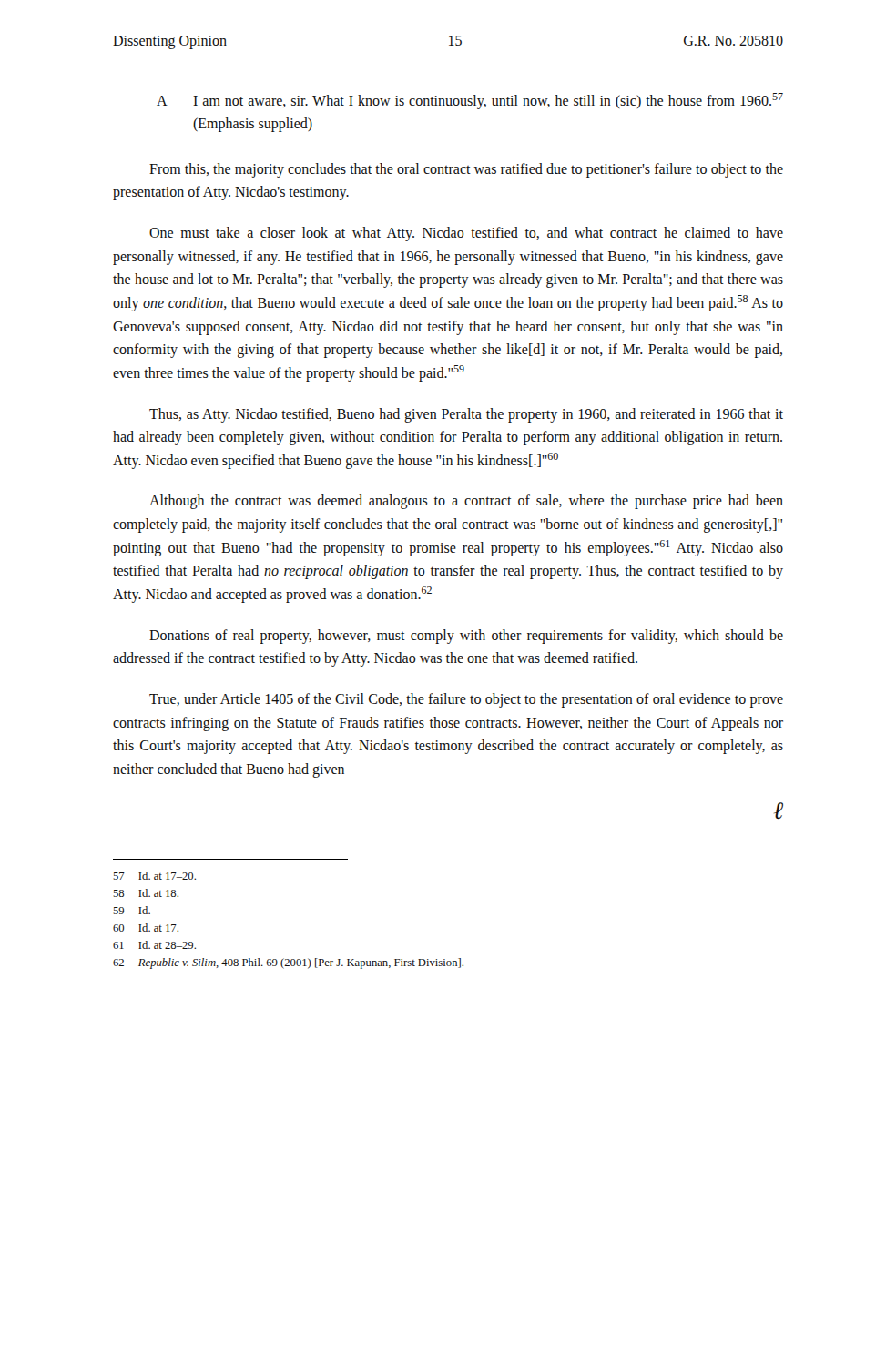Dissenting Opinion 15 G.R. No. 205810
AI am not aware, sir. What I know is continuously, until now, he still in (sic) the house from 1960.57 (Emphasis supplied)
From this, the majority concludes that the oral contract was ratified due to petitioner's failure to object to the presentation of Atty. Nicdao's testimony.
One must take a closer look at what Atty. Nicdao testified to, and what contract he claimed to have personally witnessed, if any. He testified that in 1966, he personally witnessed that Bueno, "in his kindness, gave the house and lot to Mr. Peralta"; that "verbally, the property was already given to Mr. Peralta"; and that there was only one condition, that Bueno would execute a deed of sale once the loan on the property had been paid.58 As to Genoveva's supposed consent, Atty. Nicdao did not testify that he heard her consent, but only that she was "in conformity with the giving of that property because whether she like[d] it or not, if Mr. Peralta would be paid, even three times the value of the property should be paid."59
Thus, as Atty. Nicdao testified, Bueno had given Peralta the property in 1960, and reiterated in 1966 that it had already been completely given, without condition for Peralta to perform any additional obligation in return. Atty. Nicdao even specified that Bueno gave the house "in his kindness[.]"60
Although the contract was deemed analogous to a contract of sale, where the purchase price had been completely paid, the majority itself concludes that the oral contract was "borne out of kindness and generosity[,]" pointing out that Bueno "had the propensity to promise real property to his employees."61 Atty. Nicdao also testified that Peralta had no reciprocal obligation to transfer the real property. Thus, the contract testified to by Atty. Nicdao and accepted as proved was a donation.62
Donations of real property, however, must comply with other requirements for validity, which should be addressed if the contract testified to by Atty. Nicdao was the one that was deemed ratified.
True, under Article 1405 of the Civil Code, the failure to object to the presentation of oral evidence to prove contracts infringing on the Statute of Frauds ratifies those contracts. However, neither the Court of Appeals nor this Court's majority accepted that Atty. Nicdao's testimony described the contract accurately or completely, as neither concluded that Bueno had given
ℓ
57 Id. at 17–20.
58 Id. at 18.
59 Id.
60 Id. at 17.
61 Id. at 28–29.
62 Republic v. Silim, 408 Phil. 69 (2001) [Per J. Kapunan, First Division].